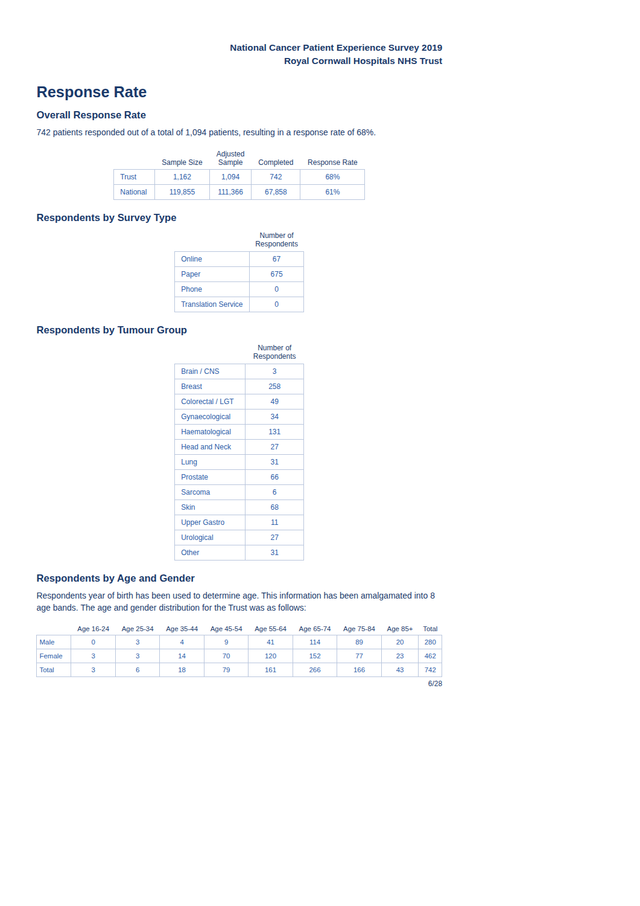National Cancer Patient Experience Survey 2019
Royal Cornwall Hospitals NHS Trust
Response Rate
Overall Response Rate
742 patients responded out of a total of 1,094 patients, resulting in a response rate of 68%.
| | Sample Size | Adjusted Sample | Completed | Response Rate |
| --- | --- | --- | --- | --- |
| Trust | 1,162 | 1,094 | 742 | 68% |
| National | 119,855 | 111,366 | 67,858 | 61% |
Respondents by Survey Type
| | Number of Respondents |
| --- | --- |
| Online | 67 |
| Paper | 675 |
| Phone | 0 |
| Translation Service | 0 |
Respondents by Tumour Group
| | Number of Respondents |
| --- | --- |
| Brain / CNS | 3 |
| Breast | 258 |
| Colorectal / LGT | 49 |
| Gynaecological | 34 |
| Haematological | 131 |
| Head and Neck | 27 |
| Lung | 31 |
| Prostate | 66 |
| Sarcoma | 6 |
| Skin | 68 |
| Upper Gastro | 11 |
| Urological | 27 |
| Other | 31 |
Respondents by Age and Gender
Respondents year of birth has been used to determine age. This information has been amalgamated into 8 age bands. The age and gender distribution for the Trust was as follows:
| | Age 16-24 | Age 25-34 | Age 35-44 | Age 45-54 | Age 55-64 | Age 65-74 | Age 75-84 | Age 85+ | Total |
| --- | --- | --- | --- | --- | --- | --- | --- | --- | --- |
| Male | 0 | 3 | 4 | 9 | 41 | 114 | 89 | 20 | 280 |
| Female | 3 | 3 | 14 | 70 | 120 | 152 | 77 | 23 | 462 |
| Total | 3 | 6 | 18 | 79 | 161 | 266 | 166 | 43 | 742 |
6/28